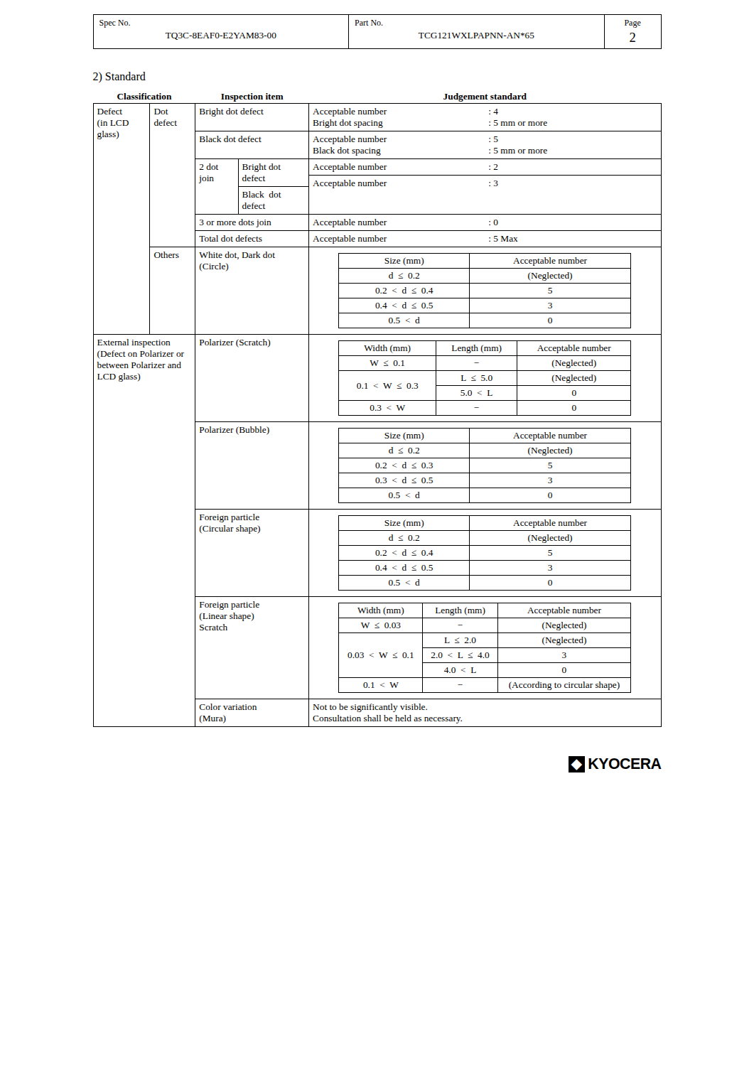| Spec No. TQ3C-8EAF0-E2YAM83-00 | Part No. TCG121WXLPAPNN-AN*65 | Page 2 |
2) Standard
| Classification | Inspection item | Judgement standard |
| --- | --- | --- |
| Defect (in LCD glass) | Dot defect | Bright dot defect | Acceptable number : 4 Bright dot spacing : 5 mm or more |
| Black dot defect | Acceptable number : 5 Black dot spacing : 5 mm or more |
| / 2 dot join / Bright dot defect / / Black dot defect / | / Acceptable number : 2 / / Acceptable number : 3 / |
| 3 or more dots join | Acceptable number : 0 |
| Total dot defects | Acceptable number : 5 Max |
| Others | White dot, Dark dot (Circle) | / Size (mm) / Acceptable number / / --- / --- / / d ≤ 0.2 / (Neglected) / / 0.2 < d ≤ 0.4 / 5 / / 0.4 < d ≤ 0.5 / 3 / / 0.5 < d / 0 / |
| External inspection (Defect on Polarizer or between Polarizer and LCD glass) | Polarizer (Scratch) | / Width (mm) / Length (mm) / Acceptable number / / --- / --- / --- / / W ≤ 0.1 / − / (Neglected) / / 0.1 < W ≤ 0.3 / L ≤ 5.0 / (Neglected) / / 5.0 < L / 0 / / 0.3 < W / − / 0 / |
| Polarizer (Bubble) | / Size (mm) / Acceptable number / / --- / --- / / d ≤ 0.2 / (Neglected) / / 0.2 < d ≤ 0.3 / 5 / / 0.3 < d ≤ 0.5 / 3 / / 0.5 < d / 0 / |
| Foreign particle (Circular shape) | / Size (mm) / Acceptable number / / --- / --- / / d ≤ 0.2 / (Neglected) / / 0.2 < d ≤ 0.4 / 5 / / 0.4 < d ≤ 0.5 / 3 / / 0.5 < d / 0 / |
| Foreign particle (Linear shape) Scratch | / Width (mm) / Length (mm) / Acceptable number / / --- / --- / --- / / W ≤ 0.03 / − / (Neglected) / / 0.03 < W ≤ 0.1 / L ≤ 2.0 / (Neglected) / / 2.0 < L ≤ 4.0 / 3 / / 4.0 < L / 0 / / 0.1 < W / − / (According to circular shape) / |
| Color variation (Mura) | Not to be significantly visible. Consultation shall be held as necessary. |
◆ KYOCERA